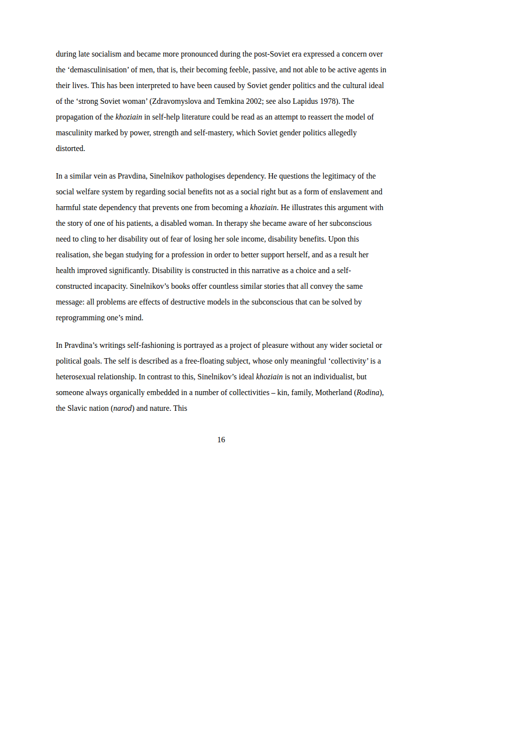during late socialism and became more pronounced during the post-Soviet era expressed a concern over the ‘demasculinisation’ of men, that is, their becoming feeble, passive, and not able to be active agents in their lives. This has been interpreted to have been caused by Soviet gender politics and the cultural ideal of the ‘strong Soviet woman’ (Zdravomyslova and Temkina 2002; see also Lapidus 1978). The propagation of the khoziain in self-help literature could be read as an attempt to reassert the model of masculinity marked by power, strength and self-mastery, which Soviet gender politics allegedly distorted.
In a similar vein as Pravdina, Sinelnikov pathologises dependency. He questions the legitimacy of the social welfare system by regarding social benefits not as a social right but as a form of enslavement and harmful state dependency that prevents one from becoming a khoziain. He illustrates this argument with the story of one of his patients, a disabled woman. In therapy she became aware of her subconscious need to cling to her disability out of fear of losing her sole income, disability benefits. Upon this realisation, she began studying for a profession in order to better support herself, and as a result her health improved significantly. Disability is constructed in this narrative as a choice and a self-constructed incapacity. Sinelnikov’s books offer countless similar stories that all convey the same message: all problems are effects of destructive models in the subconscious that can be solved by reprogramming one’s mind.
In Pravdina’s writings self-fashioning is portrayed as a project of pleasure without any wider societal or political goals. The self is described as a free-floating subject, whose only meaningful ‘collectivity’ is a heterosexual relationship. In contrast to this, Sinelnikov’s ideal khoziain is not an individualist, but someone always organically embedded in a number of collectivities – kin, family, Motherland (Rodina), the Slavic nation (narod) and nature. This
16